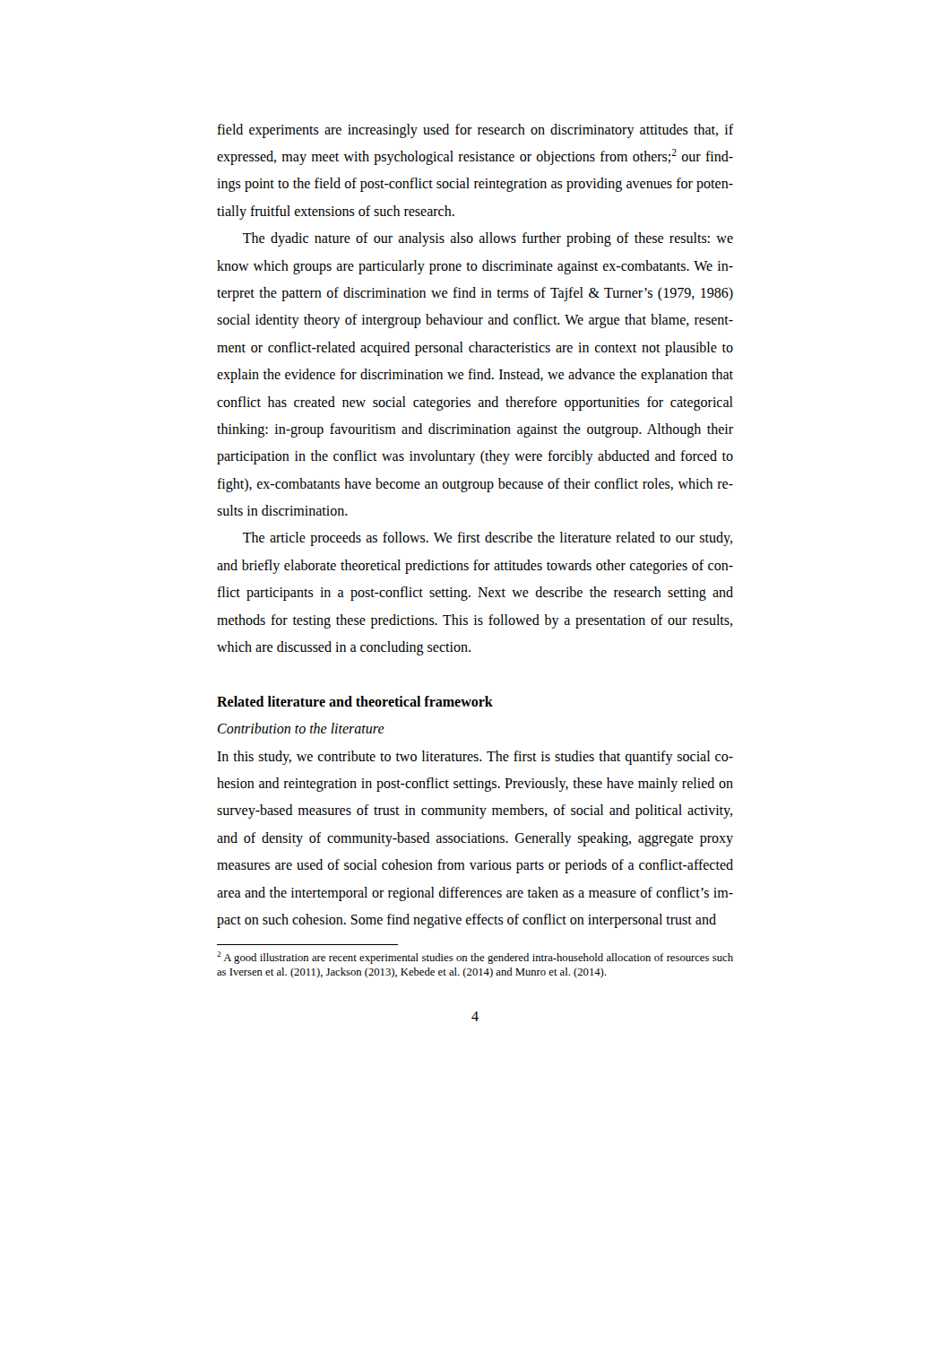field experiments are increasingly used for research on discriminatory attitudes that, if expressed, may meet with psychological resistance or objections from others;2 our findings point to the field of post-conflict social reintegration as providing avenues for potentially fruitful extensions of such research.
The dyadic nature of our analysis also allows further probing of these results: we know which groups are particularly prone to discriminate against ex-combatants. We interpret the pattern of discrimination we find in terms of Tajfel & Turner’s (1979, 1986) social identity theory of intergroup behaviour and conflict. We argue that blame, resentment or conflict-related acquired personal characteristics are in context not plausible to explain the evidence for discrimination we find. Instead, we advance the explanation that conflict has created new social categories and therefore opportunities for categorical thinking: in-group favouritism and discrimination against the outgroup. Although their participation in the conflict was involuntary (they were forcibly abducted and forced to fight), ex-combatants have become an outgroup because of their conflict roles, which results in discrimination.
The article proceeds as follows. We first describe the literature related to our study, and briefly elaborate theoretical predictions for attitudes towards other categories of conflict participants in a post-conflict setting. Next we describe the research setting and methods for testing these predictions. This is followed by a presentation of our results, which are discussed in a concluding section.
Related literature and theoretical framework
Contribution to the literature
In this study, we contribute to two literatures. The first is studies that quantify social cohesion and reintegration in post-conflict settings. Previously, these have mainly relied on survey-based measures of trust in community members, of social and political activity, and of density of community-based associations. Generally speaking, aggregate proxy measures are used of social cohesion from various parts or periods of a conflict-affected area and the intertemporal or regional differences are taken as a measure of conflict’s impact on such cohesion. Some find negative effects of conflict on interpersonal trust and
2 A good illustration are recent experimental studies on the gendered intra-household allocation of resources such as Iversen et al. (2011), Jackson (2013), Kebede et al. (2014) and Munro et al. (2014).
4